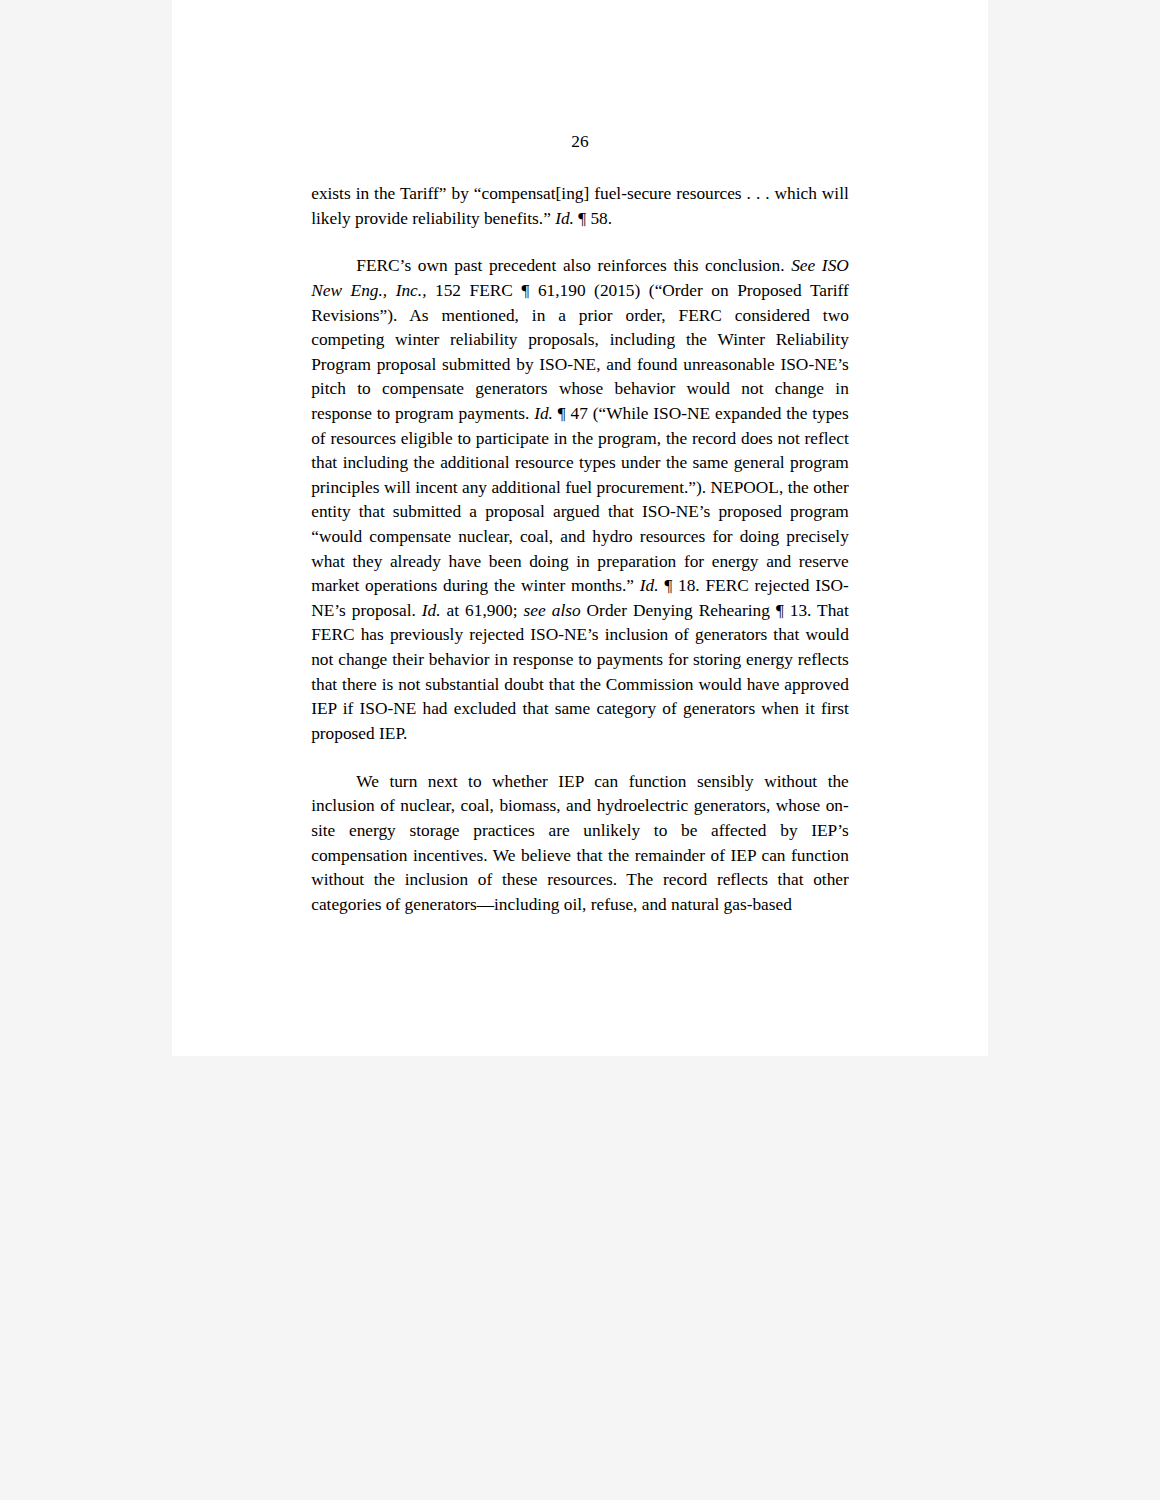26
exists in the Tariff” by “compensat[ing] fuel-secure resources . . . which will likely provide reliability benefits.” Id. ¶ 58.
FERC’s own past precedent also reinforces this conclusion. See ISO New Eng., Inc., 152 FERC ¶ 61,190 (2015) (“Order on Proposed Tariff Revisions”). As mentioned, in a prior order, FERC considered two competing winter reliability proposals, including the Winter Reliability Program proposal submitted by ISO-NE, and found unreasonable ISO-NE’s pitch to compensate generators whose behavior would not change in response to program payments. Id. ¶ 47 (“While ISO-NE expanded the types of resources eligible to participate in the program, the record does not reflect that including the additional resource types under the same general program principles will incent any additional fuel procurement.”). NEPOOL, the other entity that submitted a proposal argued that ISO-NE’s proposed program “would compensate nuclear, coal, and hydro resources for doing precisely what they already have been doing in preparation for energy and reserve market operations during the winter months.” Id. ¶ 18. FERC rejected ISO-NE’s proposal. Id. at 61,900; see also Order Denying Rehearing ¶ 13. That FERC has previously rejected ISO-NE’s inclusion of generators that would not change their behavior in response to payments for storing energy reflects that there is not substantial doubt that the Commission would have approved IEP if ISO-NE had excluded that same category of generators when it first proposed IEP.
We turn next to whether IEP can function sensibly without the inclusion of nuclear, coal, biomass, and hydroelectric generators, whose on-site energy storage practices are unlikely to be affected by IEP’s compensation incentives. We believe that the remainder of IEP can function without the inclusion of these resources. The record reflects that other categories of generators—including oil, refuse, and natural gas-based